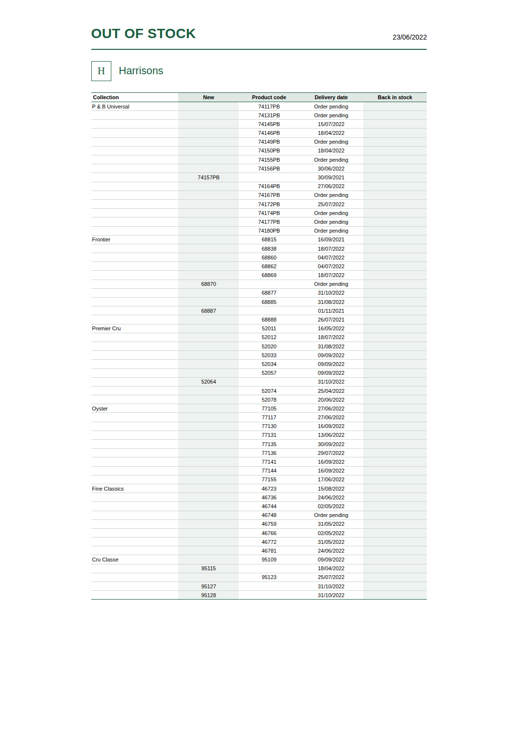OUT OF STOCK
23/06/2022
H
Harrisons
| Collection | New | Product code | Delivery date | Back in stock |
| --- | --- | --- | --- | --- |
| P & B Universal | | 74117PB | Order pending | |
| | | 74131PB | Order pending | |
| | | 74145PB | 15/07/2022 | |
| | | 74146PB | 18/04/2022 | |
| | | 74149PB | Order pending | |
| | | 74150PB | 18/04/2022 | |
| | | 74155PB | Order pending | |
| | | 74156PB | 30/06/2022 | |
| | 74157PB | | 30/09/2021 | |
| | | 74164PB | 27/06/2022 | |
| | | 74167PB | Order pending | |
| | | 74172PB | 25/07/2022 | |
| | | 74174PB | Order pending | |
| | | 74177PB | Order pending | |
| | | 74180PB | Order pending | |
| Frontier | | 68815 | 16/09/2021 | |
| | | 68838 | 18/07/2022 | |
| | | 68860 | 04/07/2022 | |
| | | 68862 | 04/07/2022 | |
| | | 68869 | 18/07/2022 | |
| | 68870 | | Order pending | |
| | | 68877 | 31/10/2022 | |
| | | 68885 | 31/08/2022 | |
| | 68887 | | 01/11/2021 | |
| | | 68888 | 26/07/2021 | |
| Premier Cru | | 52011 | 16/05/2022 | |
| | | 52012 | 18/07/2022 | |
| | | 52020 | 31/08/2022 | |
| | | 52033 | 09/09/2022 | |
| | | 52034 | 09/09/2022 | |
| | | 52057 | 09/09/2022 | |
| | 52064 | | 31/10/2022 | |
| | | 52074 | 25/04/2022 | |
| | | 52078 | 20/06/2022 | |
| Oyster | | 77105 | 27/06/2022 | |
| | | 77117 | 27/06/2022 | |
| | | 77130 | 16/09/2022 | |
| | | 77131 | 13/06/2022 | |
| | | 77135 | 30/09/2022 | |
| | | 77136 | 29/07/2022 | |
| | | 77141 | 16/09/2022 | |
| | | 77144 | 16/09/2022 | |
| | | 77155 | 17/06/2022 | |
| Fine Classics | | 46723 | 15/08/2022 | |
| | | 46736 | 24/06/2022 | |
| | | 46744 | 02/05/2022 | |
| | | 46748 | Order pending | |
| | | 46759 | 31/05/2022 | |
| | | 46766 | 02/05/2022 | |
| | | 46772 | 31/05/2022 | |
| | | 46781 | 24/06/2022 | |
| Cru Classe | | 95109 | 09/09/2022 | |
| | 95115 | | 18/04/2022 | |
| | | 95123 | 25/07/2022 | |
| | 95127 | | 31/10/2022 | |
| | 95128 | | 31/10/2022 | |